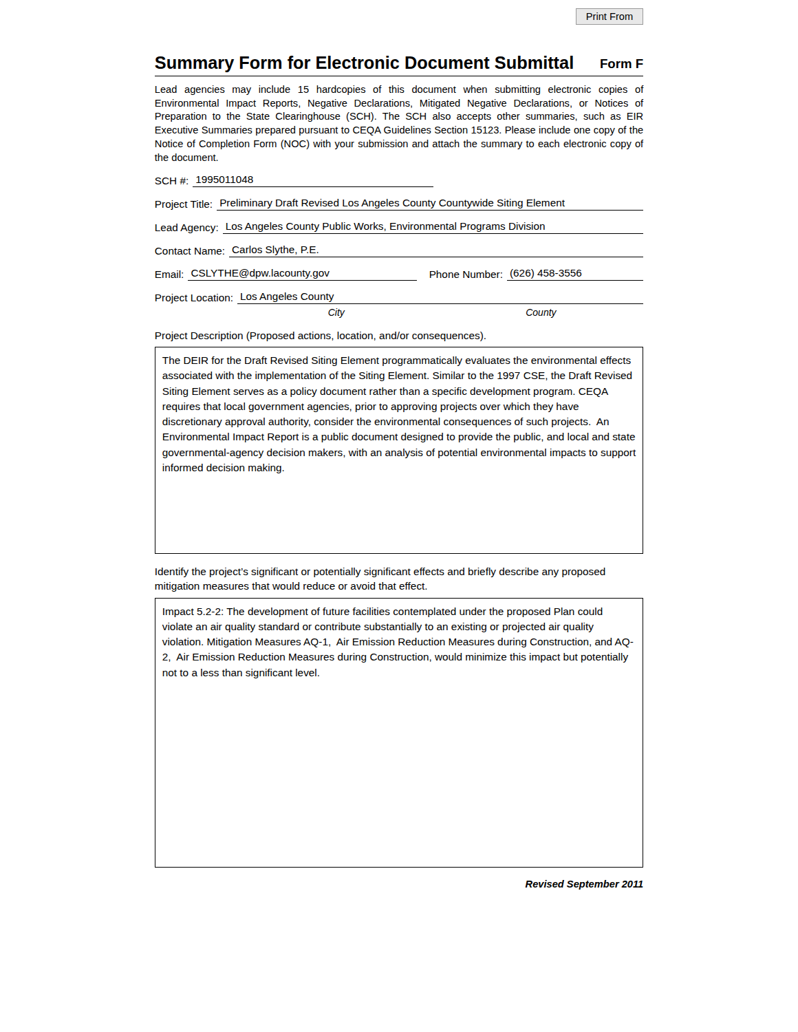Print From
Form F
Summary Form for Electronic Document Submittal
Lead agencies may include 15 hardcopies of this document when submitting electronic copies of Environmental Impact Reports, Negative Declarations, Mitigated Negative Declarations, or Notices of Preparation to the State Clearinghouse (SCH). The SCH also accepts other summaries, such as EIR Executive Summaries prepared pursuant to CEQA Guidelines Section 15123. Please include one copy of the Notice of Completion Form (NOC) with your submission and attach the summary to each electronic copy of the document.
SCH #: 1995011048
Project Title: Preliminary Draft Revised Los Angeles County Countywide Siting Element
Lead Agency: Los Angeles County Public Works, Environmental Programs Division
Contact Name: Carlos Slythe, P.E.
Email: CSLYTHE@dpw.lacounty.gov
Phone Number: (626) 458-3556
Project Location: Los Angeles County
City
County
Project Description (Proposed actions, location, and/or consequences).
The DEIR for the Draft Revised Siting Element programmatically evaluates the environmental effects associated with the implementation of the Siting Element. Similar to the 1997 CSE, the Draft Revised Siting Element serves as a policy document rather than a specific development program. CEQA requires that local government agencies, prior to approving projects over which they have discretionary approval authority, consider the environmental consequences of such projects. An Environmental Impact Report is a public document designed to provide the public, and local and state governmental-agency decision makers, with an analysis of potential environmental impacts to support informed decision making.
Identify the project’s significant or potentially significant effects and briefly describe any proposed mitigation measures that would reduce or avoid that effect.
Impact 5.2-2: The development of future facilities contemplated under the proposed Plan could violate an air quality standard or contribute substantially to an existing or projected air quality violation. Mitigation Measures AQ-1, Air Emission Reduction Measures during Construction, and AQ-2, Air Emission Reduction Measures during Construction, would minimize this impact but potentially not to a less than significant level.
Revised September 2011